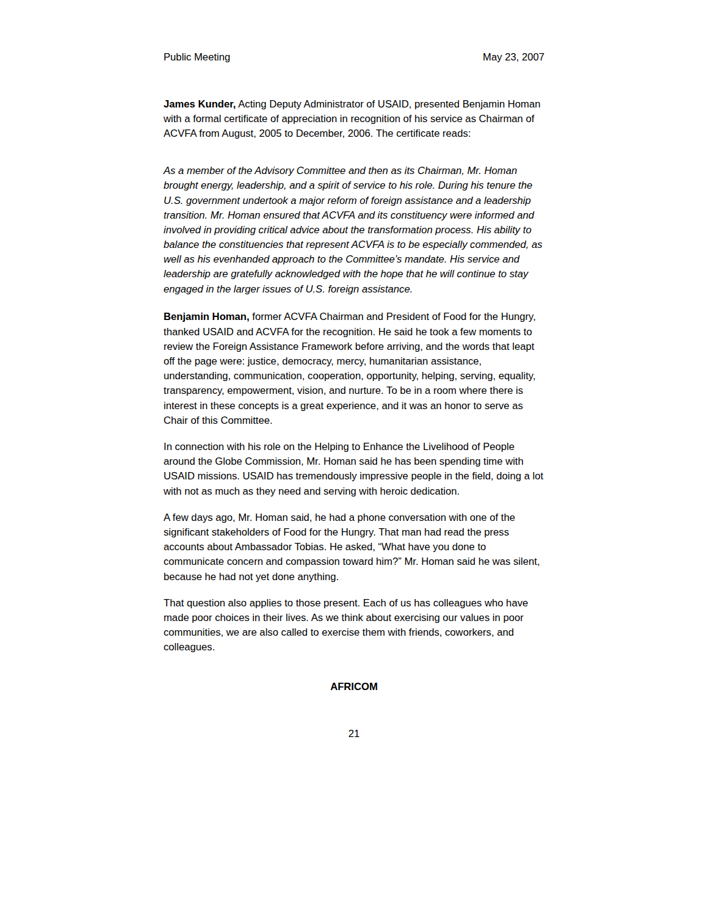Public Meeting May 23, 2007
James Kunder, Acting Deputy Administrator of USAID, presented Benjamin Homan with a formal certificate of appreciation in recognition of his service as Chairman of ACVFA from August, 2005 to December, 2006. The certificate reads:
As a member of the Advisory Committee and then as its Chairman, Mr. Homan brought energy, leadership, and a spirit of service to his role. During his tenure the U.S. government undertook a major reform of foreign assistance and a leadership transition. Mr. Homan ensured that ACVFA and its constituency were informed and involved in providing critical advice about the transformation process. His ability to balance the constituencies that represent ACVFA is to be especially commended, as well as his evenhanded approach to the Committee’s mandate. His service and leadership are gratefully acknowledged with the hope that he will continue to stay engaged in the larger issues of U.S. foreign assistance.
Benjamin Homan, former ACVFA Chairman and President of Food for the Hungry, thanked USAID and ACVFA for the recognition. He said he took a few moments to review the Foreign Assistance Framework before arriving, and the words that leapt off the page were: justice, democracy, mercy, humanitarian assistance, understanding, communication, cooperation, opportunity, helping, serving, equality, transparency, empowerment, vision, and nurture. To be in a room where there is interest in these concepts is a great experience, and it was an honor to serve as Chair of this Committee.
In connection with his role on the Helping to Enhance the Livelihood of People around the Globe Commission, Mr. Homan said he has been spending time with USAID missions. USAID has tremendously impressive people in the field, doing a lot with not as much as they need and serving with heroic dedication.
A few days ago, Mr. Homan said, he had a phone conversation with one of the significant stakeholders of Food for the Hungry. That man had read the press accounts about Ambassador Tobias. He asked, “What have you done to communicate concern and compassion toward him?” Mr. Homan said he was silent, because he had not yet done anything.
That question also applies to those present. Each of us has colleagues who have made poor choices in their lives. As we think about exercising our values in poor communities, we are also called to exercise them with friends, coworkers, and colleagues.
AFRICOM
21